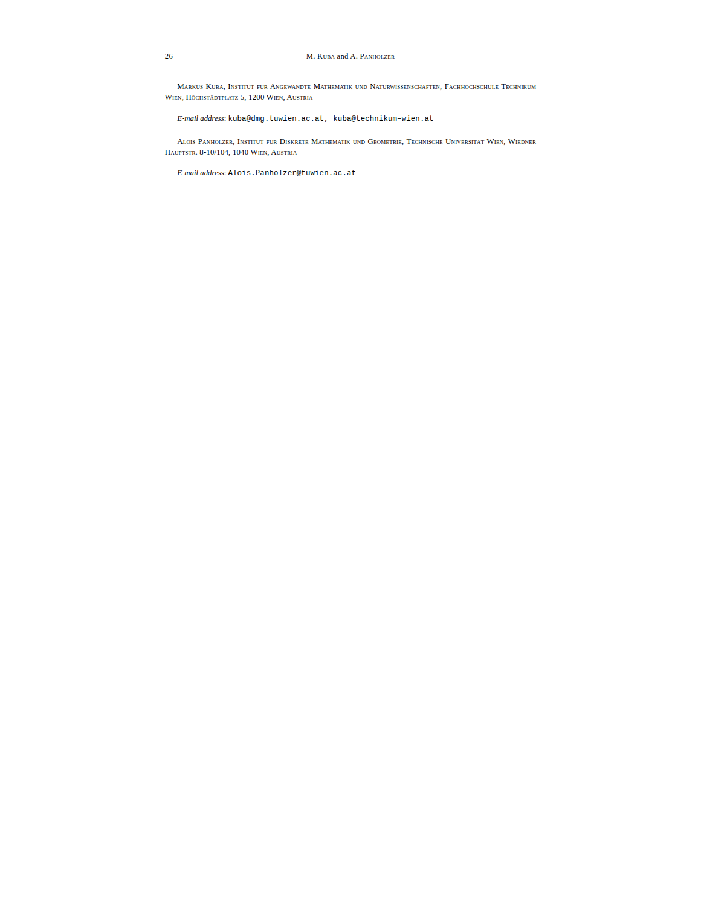26 M. Kuba and A. Panholzer
Markus Kuba, Institut für Angewandte Mathematik und Naturwissenschaften, Fachhochschule Technikum Wien, Höchstädtplatz 5, 1200 Wien, Austria
E-mail address: kuba@dmg.tuwien.ac.at, kuba@technikum–wien.at
Alois Panholzer, Institut für Diskrete Mathematik und Geometrie, Technische Universität Wien, Wiedner Hauptstr. 8-10/104, 1040 Wien, Austria
E-mail address: Alois.Panholzer@tuwien.ac.at